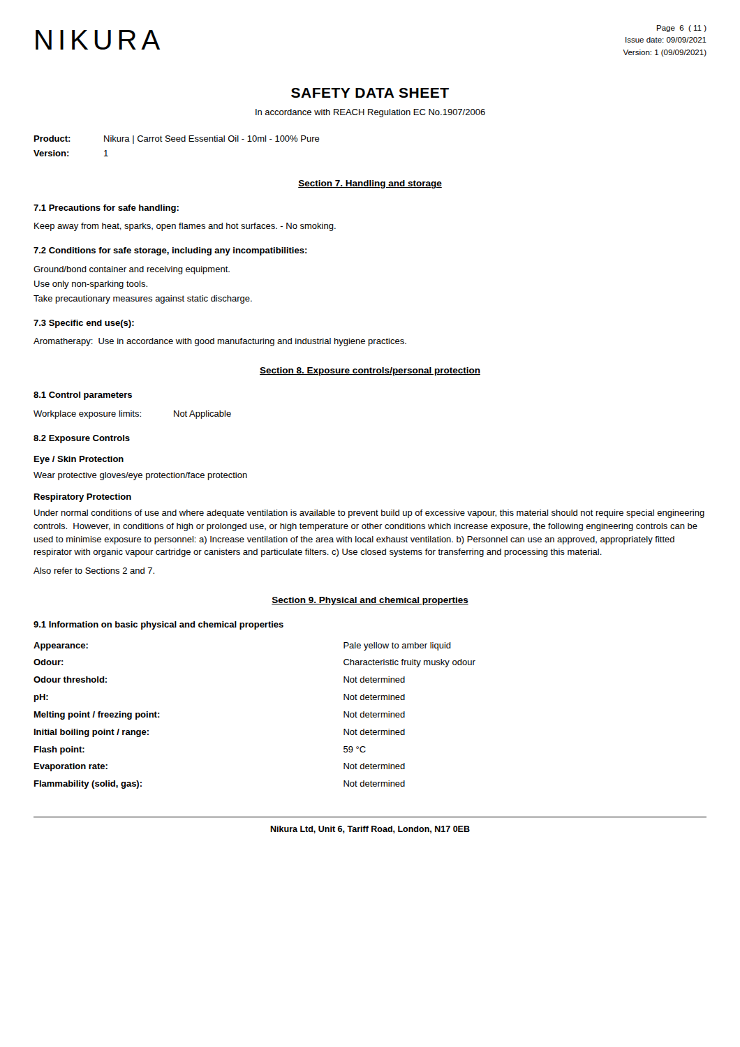Page 6 ( 11 )
Issue date: 09/09/2021
Version: 1 (09/09/2021)
NIKURA
SAFETY DATA SHEET
In accordance with REACH Regulation EC No.1907/2006
| Product: | Nikura / Carrot Seed Essential Oil - 10ml - 100% Pure |
| Version: | 1 |
Section 7. Handling and storage
7.1 Precautions for safe handling:
Keep away from heat, sparks, open flames and hot surfaces. - No smoking.
7.2 Conditions for safe storage, including any incompatibilities:
Ground/bond container and receiving equipment.
Use only non-sparking tools.
Take precautionary measures against static discharge.
7.3 Specific end use(s):
Aromatherapy: Use in accordance with good manufacturing and industrial hygiene practices.
Section 8. Exposure controls/personal protection
8.1 Control parameters
Workplace exposure limits: Not Applicable
8.2 Exposure Controls
Eye / Skin Protection
Wear protective gloves/eye protection/face protection
Respiratory Protection
Under normal conditions of use and where adequate ventilation is available to prevent build up of excessive vapour, this material should not require special engineering controls. However, in conditions of high or prolonged use, or high temperature or other conditions which increase exposure, the following engineering controls can be used to minimise exposure to personnel: a) Increase ventilation of the area with local exhaust ventilation. b) Personnel can use an approved, appropriately fitted respirator with organic vapour cartridge or canisters and particulate filters. c) Use closed systems for transferring and processing this material.
Also refer to Sections 2 and 7.
Section 9. Physical and chemical properties
9.1 Information on basic physical and chemical properties
| Appearance: | Pale yellow to amber liquid |
| Odour: | Characteristic fruity musky odour |
| Odour threshold: | Not determined |
| pH: | Not determined |
| Melting point / freezing point: | Not determined |
| Initial boiling point / range: | Not determined |
| Flash point: | 59 °C |
| Evaporation rate: | Not determined |
| Flammability (solid, gas): | Not determined |
Nikura Ltd, Unit 6, Tariff Road, London, N17 0EB